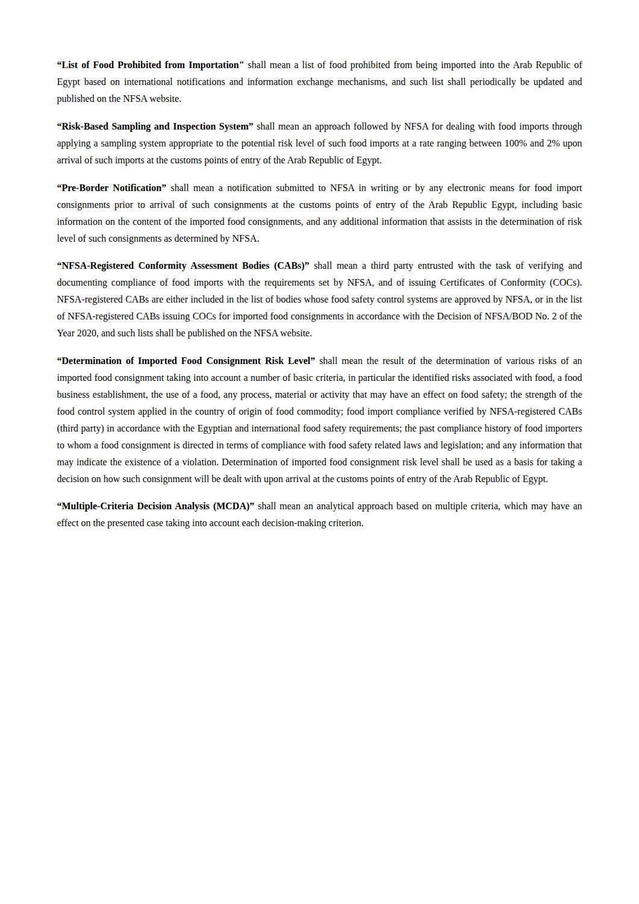“List of Food Prohibited from Importation" shall mean a list of food prohibited from being imported into the Arab Republic of Egypt based on international notifications and information exchange mechanisms, and such list shall periodically be updated and published on the NFSA website.
“Risk-Based Sampling and Inspection System” shall mean an approach followed by NFSA for dealing with food imports through applying a sampling system appropriate to the potential risk level of such food imports at a rate ranging between 100% and 2% upon arrival of such imports at the customs points of entry of the Arab Republic of Egypt.
“Pre-Border Notification” shall mean a notification submitted to NFSA in writing or by any electronic means for food import consignments prior to arrival of such consignments at the customs points of entry of the Arab Republic Egypt, including basic information on the content of the imported food consignments, and any additional information that assists in the determination of risk level of such consignments as determined by NFSA.
“NFSA-Registered Conformity Assessment Bodies (CABs)” shall mean a third party entrusted with the task of verifying and documenting compliance of food imports with the requirements set by NFSA, and of issuing Certificates of Conformity (COCs). NFSA-registered CABs are either included in the list of bodies whose food safety control systems are approved by NFSA, or in the list of NFSA-registered CABs issuing COCs for imported food consignments in accordance with the Decision of NFSA/BOD No. 2 of the Year 2020, and such lists shall be published on the NFSA website.
“Determination of Imported Food Consignment Risk Level” shall mean the result of the determination of various risks of an imported food consignment taking into account a number of basic criteria, in particular the identified risks associated with food, a food business establishment, the use of a food, any process, material or activity that may have an effect on food safety; the strength of the food control system applied in the country of origin of food commodity; food import compliance verified by NFSA-registered CABs (third party) in accordance with the Egyptian and international food safety requirements; the past compliance history of food importers to whom a food consignment is directed in terms of compliance with food safety related laws and legislation; and any information that may indicate the existence of a violation. Determination of imported food consignment risk level shall be used as a basis for taking a decision on how such consignment will be dealt with upon arrival at the customs points of entry of the Arab Republic of Egypt.
“Multiple-Criteria Decision Analysis (MCDA)” shall mean an analytical approach based on multiple criteria, which may have an effect on the presented case taking into account each decision-making criterion.